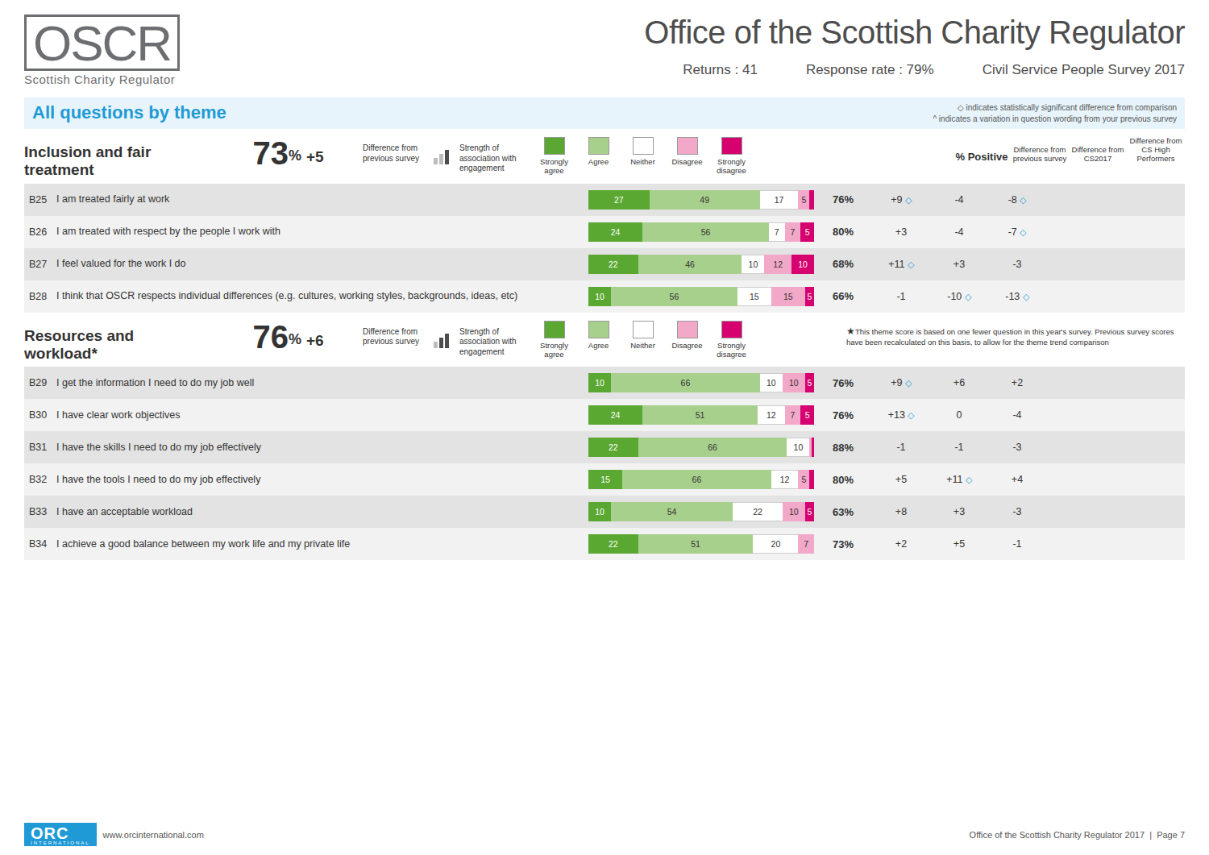OSCR
Scottish Charity Regulator
Office of the Scottish Charity Regulator
Returns : 41 Response rate : 79% Civil Service People Survey 2017
All questions by theme
◇ indicates statistically significant difference from comparison
^ indicates a variation in question wording from your previous survey
Inclusion and fair
treatment
73%
+5
Difference from previous survey
Strength of association with engagement
Strongly
agree
Agree
Neither
Disagree
Strongly
disagree
% Positive
Difference from previous survey
Difference from CS2017
Difference from CS High Performers
B25
I am treated fairly at work
27 49 17 5
76%
+9 ◇
-4
-8 ◇
B26
I am treated with respect by the people I work with
24 56 7 7 5
80%
+3
-4
-7 ◇
B27
I feel valued for the work I do
22 46 10 12 10
68%
+11 ◇
+3
-3
B28
I think that OSCR respects individual differences (e.g. cultures, working styles, backgrounds, ideas, etc)
10 56 15 15 5
66%
-1
-10 ◇
-13 ◇
Resources and
workload*
76%
+6
Difference from previous survey
Strength of association with engagement
Strongly
agree
Agree
Neither
Disagree
Strongly
disagree
★This theme score is based on one fewer question in this year's survey. Previous survey scores have been recalculated on this basis, to allow for the theme trend comparison
B29
I get the information I need to do my job well
10 66 10 10 5
76%
+9 ◇
+6
+2
B30
I have clear work objectives
24 51 12 7 5
76%
+13 ◇
0
-4
B31
I have the skills I need to do my job effectively
22 66 10
88%
-1
-1
-3
B32
I have the tools I need to do my job effectively
15 66 12 5
80%
+5
+11 ◇
+4
B33
I have an acceptable workload
10 54 22 10 5
63%
+8
+3
-3
B34
I achieve a good balance between my work life and my private life
22 51 20 7
73%
+2
+5
-1
ORCINTERNATIONAL
www.orcinternational.com
Office of the Scottish Charity Regulator 2017 | Page 7